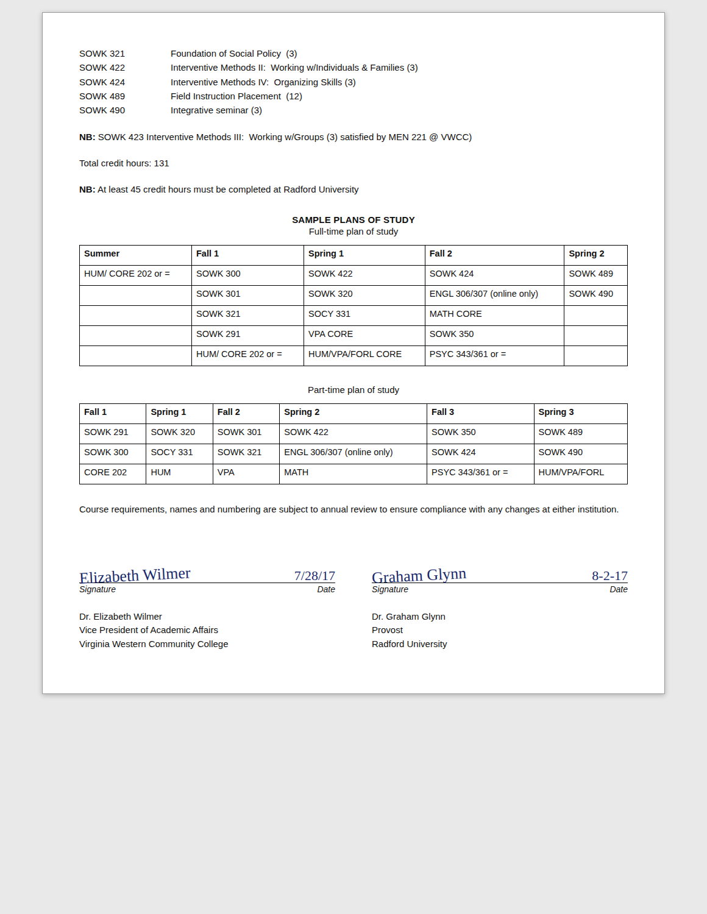SOWK 321 Foundation of Social Policy (3)
SOWK 422 Interventive Methods II: Working w/Individuals & Families (3)
SOWK 424 Interventive Methods IV: Organizing Skills (3)
SOWK 489 Field Instruction Placement (12)
SOWK 490 Integrative seminar (3)
NB: SOWK 423 Interventive Methods III: Working w/Groups (3) satisfied by MEN 221 @ VWCC)
Total credit hours: 131
NB: At least 45 credit hours must be completed at Radford University
SAMPLE PLANS OF STUDY
Full-time plan of study
| Summer | Fall 1 | Spring 1 | Fall 2 | Spring 2 |
| --- | --- | --- | --- | --- |
| HUM/ CORE 202 or = | SOWK 300 | SOWK 422 | SOWK 424 | SOWK 489 |
| | SOWK 301 | SOWK 320 | ENGL 306/307 (online only) | SOWK 490 |
| | SOWK 321 | SOCY 331 | MATH CORE | |
| | SOWK 291 | VPA CORE | SOWK 350 | |
| | HUM/ CORE 202 or = | HUM/VPA/FORL CORE | PSYC 343/361 or = | |
Part-time plan of study
| Fall 1 | Spring 1 | Fall 2 | Spring 2 | Fall 3 | Spring 3 |
| --- | --- | --- | --- | --- | --- |
| SOWK 291 | SOWK 320 | SOWK 301 | SOWK 422 | SOWK 350 | SOWK 489 |
| SOWK 300 | SOCY 331 | SOWK 321 | ENGL 306/307 (online only) | SOWK 424 | SOWK 490 |
| CORE 202 | HUM | VPA | MATH | PSYC 343/361 or = | HUM/VPA/FORL |
Course requirements, names and numbering are subject to annual review to ensure compliance with any changes at either institution.
Elizabeth Wilmer 7/28/17
Signature Date
Dr. Elizabeth Wilmer
Vice President of Academic Affairs
Virginia Western Community College
Graham Glynn 8-2-17
Signature Date
Dr. Graham Glynn
Provost
Radford University